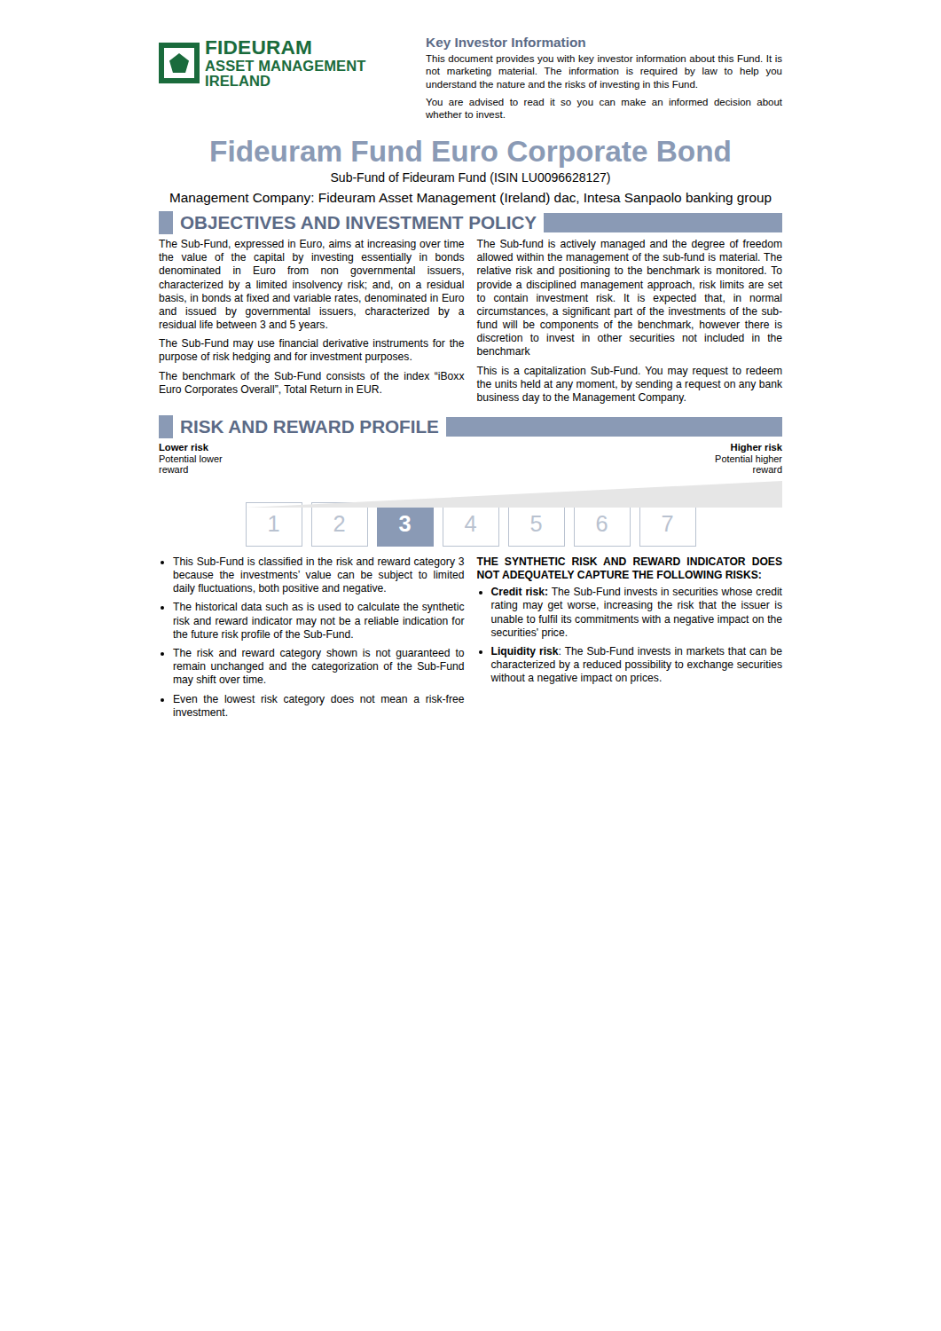FIDEURAM
ASSET MANAGEMENT IRELAND
Key Investor Information
This document provides you with key investor information about this Fund. It is not marketing material. The information is required by law to help you understand the nature and the risks of investing in this Fund.
You are advised to read it so you can make an informed decision about whether to invest.
Fideuram Fund Euro Corporate Bond
Sub-Fund of Fideuram Fund (ISIN LU0096628127)
Management Company: Fideuram Asset Management (Ireland) dac, Intesa Sanpaolo banking group
OBJECTIVES AND INVESTMENT POLICY
The Sub-Fund, expressed in Euro, aims at increasing over time the value of the capital by investing essentially in bonds denominated in Euro from non governmental issuers, characterized by a limited insolvency risk; and, on a residual basis, in bonds at fixed and variable rates, denominated in Euro and issued by governmental issuers, characterized by a residual life between 3 and 5 years.
The Sub-Fund may use financial derivative instruments for the purpose of risk hedging and for investment purposes.
The benchmark of the Sub-Fund consists of the index “iBoxx Euro Corporates Overall”, Total Return in EUR.
The Sub-fund is actively managed and the degree of freedom allowed within the management of the sub-fund is material. The relative risk and positioning to the benchmark is monitored. To provide a disciplined management approach, risk limits are set to contain investment risk. It is expected that, in normal circumstances, a significant part of the investments of the sub-fund will be components of the benchmark, however there is discretion to invest in other securities not included in the benchmark
This is a capitalization Sub-Fund. You may request to redeem the units held at any moment, by sending a request on any bank business day to the Management Company.
RISK AND REWARD PROFILE
Lower risk
Potential lower
reward
Higher risk
Potential higher
reward
1
2
3
4
5
6
7
This Sub-Fund is classified in the risk and reward category 3 because the investments’ value can be subject to limited daily fluctuations, both positive and negative.
The historical data such as is used to calculate the synthetic risk and reward indicator may not be a reliable indication for the future risk profile of the Sub-Fund.
The risk and reward category shown is not guaranteed to remain unchanged and the categorization of the Sub-Fund may shift over time.
Even the lowest risk category does not mean a risk-free investment.
THE SYNTHETIC RISK AND REWARD INDICATOR DOES NOT ADEQUATELY CAPTURE THE FOLLOWING RISKS:
Credit risk: The Sub-Fund invests in securities whose credit rating may get worse, increasing the risk that the issuer is unable to fulfil its commitments with a negative impact on the securities' price.
Liquidity risk: The Sub-Fund invests in markets that can be characterized by a reduced possibility to exchange securities without a negative impact on prices.